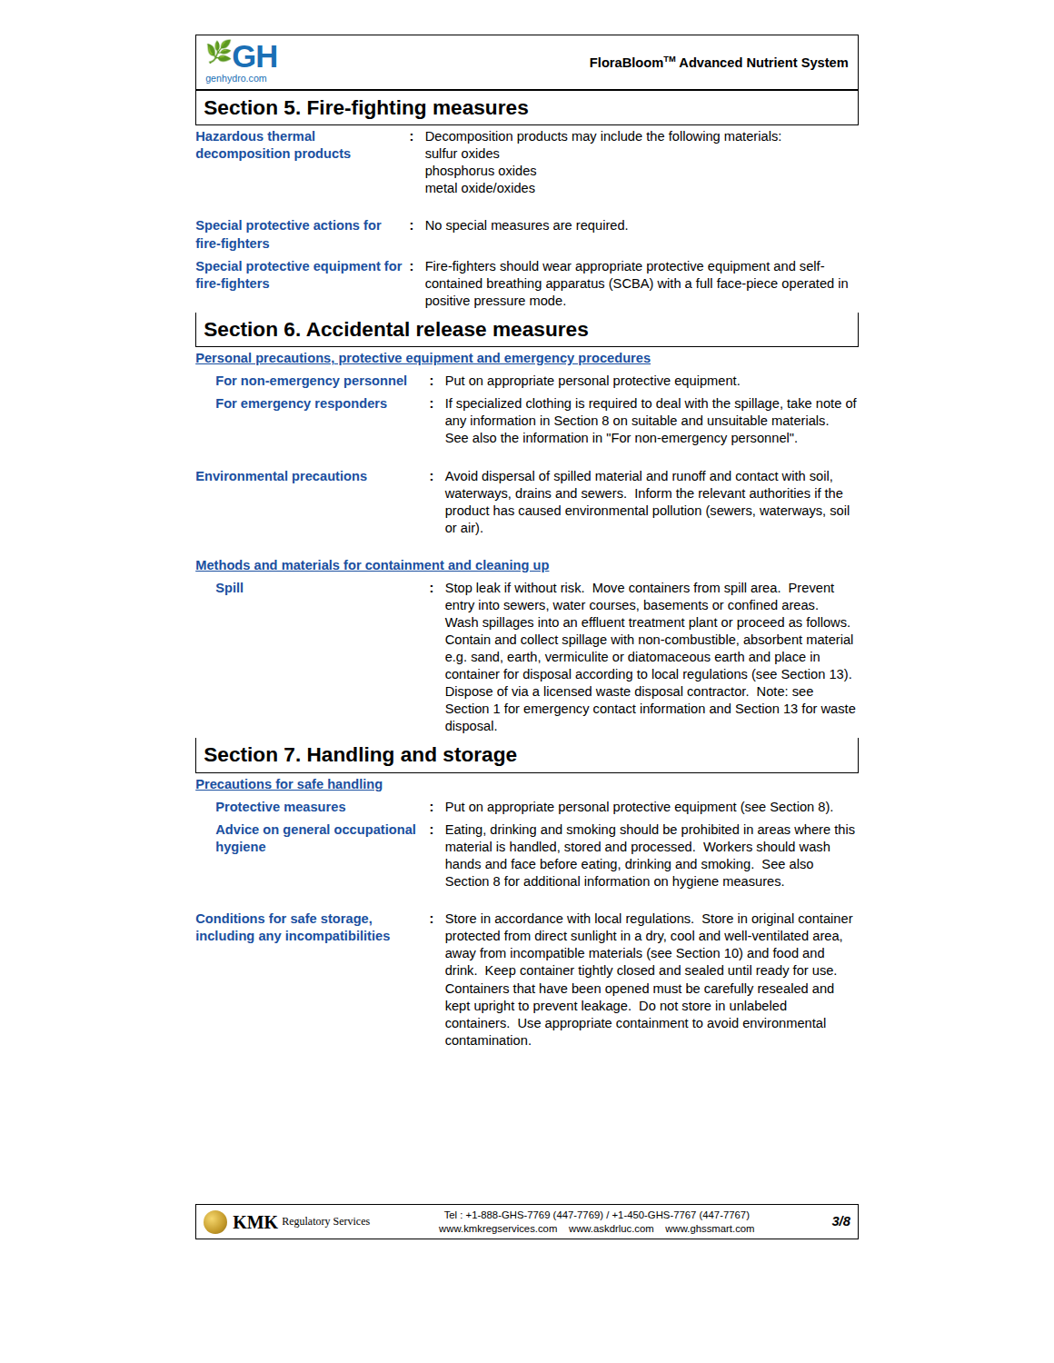🌿GH
genhydro.com
FloraBloomTM Advanced Nutrient System
Section 5. Fire-fighting measures
| Hazardous thermal decomposition products | : | Decomposition products may include the following materials: sulfur oxides phosphorus oxides metal oxide/oxides |
| Special protective actions for fire-fighters | : | No special measures are required. |
| Special protective equipment for fire-fighters | : | Fire-fighters should wear appropriate protective equipment and self-contained breathing apparatus (SCBA) with a full face-piece operated in positive pressure mode. |
Section 6. Accidental release measures
| Personal precautions, protective equipment and emergency procedures |
| For non-emergency personnel | : | Put on appropriate personal protective equipment. |
| For emergency responders | : | If specialized clothing is required to deal with the spillage, take note of any information in Section 8 on suitable and unsuitable materials. See also the information in "For non-emergency personnel". |
| Environmental precautions | : | Avoid dispersal of spilled material and runoff and contact with soil, waterways, drains and sewers. Inform the relevant authorities if the product has caused environmental pollution (sewers, waterways, soil or air). |
| Methods and materials for containment and cleaning up |
| Spill | : | Stop leak if without risk. Move containers from spill area. Prevent entry into sewers, water courses, basements or confined areas. Wash spillages into an effluent treatment plant or proceed as follows. Contain and collect spillage with non-combustible, absorbent material e.g. sand, earth, vermiculite or diatomaceous earth and place in container for disposal according to local regulations (see Section 13). Dispose of via a licensed waste disposal contractor. Note: see Section 1 for emergency contact information and Section 13 for waste disposal. |
Section 7. Handling and storage
| Precautions for safe handling |
| Protective measures | : | Put on appropriate personal protective equipment (see Section 8). |
| Advice on general occupational hygiene | : | Eating, drinking and smoking should be prohibited in areas where this material is handled, stored and processed. Workers should wash hands and face before eating, drinking and smoking. See also Section 8 for additional information on hygiene measures. |
| Conditions for safe storage, including any incompatibilities | : | Store in accordance with local regulations. Store in original container protected from direct sunlight in a dry, cool and well-ventilated area, away from incompatible materials (see Section 10) and food and drink. Keep container tightly closed and sealed until ready for use. Containers that have been opened must be carefully resealed and kept upright to prevent leakage. Do not store in unlabeled containers. Use appropriate containment to avoid environmental contamination. |
KMK Regulatory Services
Tel : +1-888-GHS-7769 (447-7769) / +1-450-GHS-7767 (447-7767)
www.kmkregservices.com www.askdrluc.com www.ghssmart.com
3/8